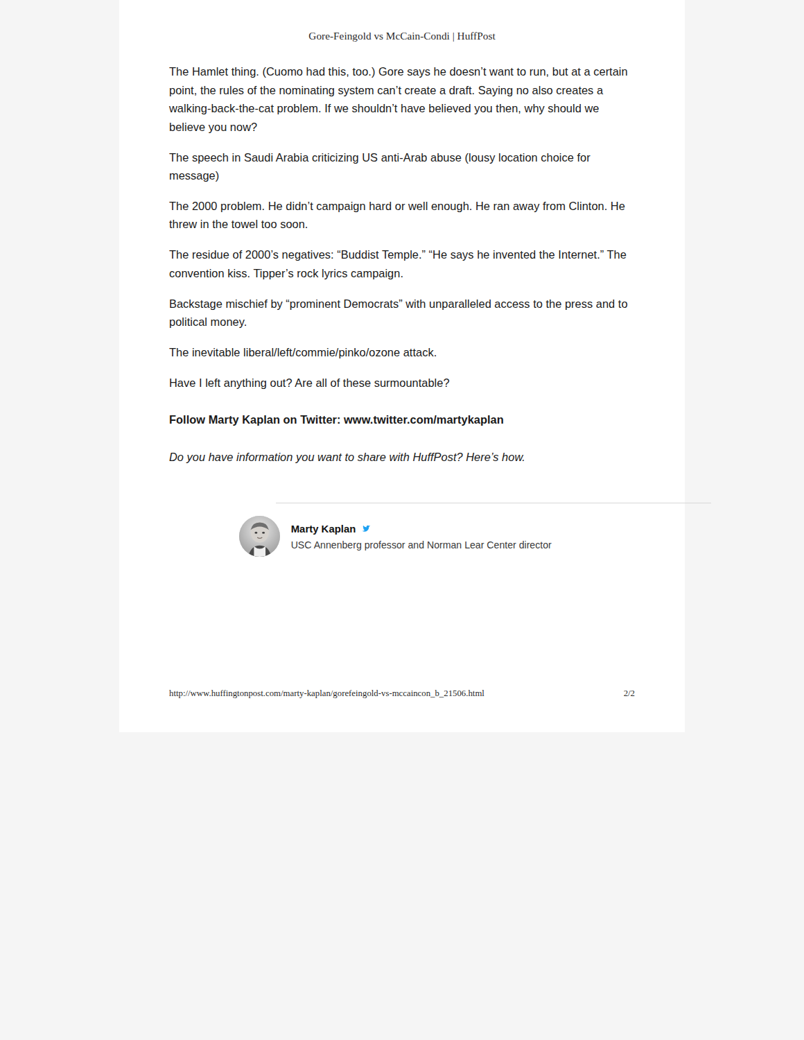Gore-Feingold vs McCain-Condi | HuffPost
The Hamlet thing. (Cuomo had this, too.) Gore says he doesn’t want to run, but at a certain point, the rules of the nominating system can’t create a draft. Saying no also creates a walking-back-the-cat problem. If we shouldn’t have believed you then, why should we believe you now?
The speech in Saudi Arabia criticizing US anti-Arab abuse (lousy location choice for message)
The 2000 problem. He didn’t campaign hard or well enough. He ran away from Clinton. He threw in the towel too soon.
The residue of 2000’s negatives: “Buddist Temple.” “He says he invented the Internet.” The convention kiss. Tipper’s rock lyrics campaign.
Backstage mischief by “prominent Democrats” with unparalleled access to the press and to political money.
The inevitable liberal/left/commie/pinko/ozone attack.
Have I left anything out? Are all of these surmountable?
Follow Marty Kaplan on Twitter: www.twitter.com/martykaplan
Do you have information you want to share with HuffPost? Here’s how.
Marty Kaplan
USC Annenberg professor and Norman Lear Center director
http://www.huffingtonpost.com/marty-kaplan/gorefeingold-vs-mccaincon_b_21506.html
2/2